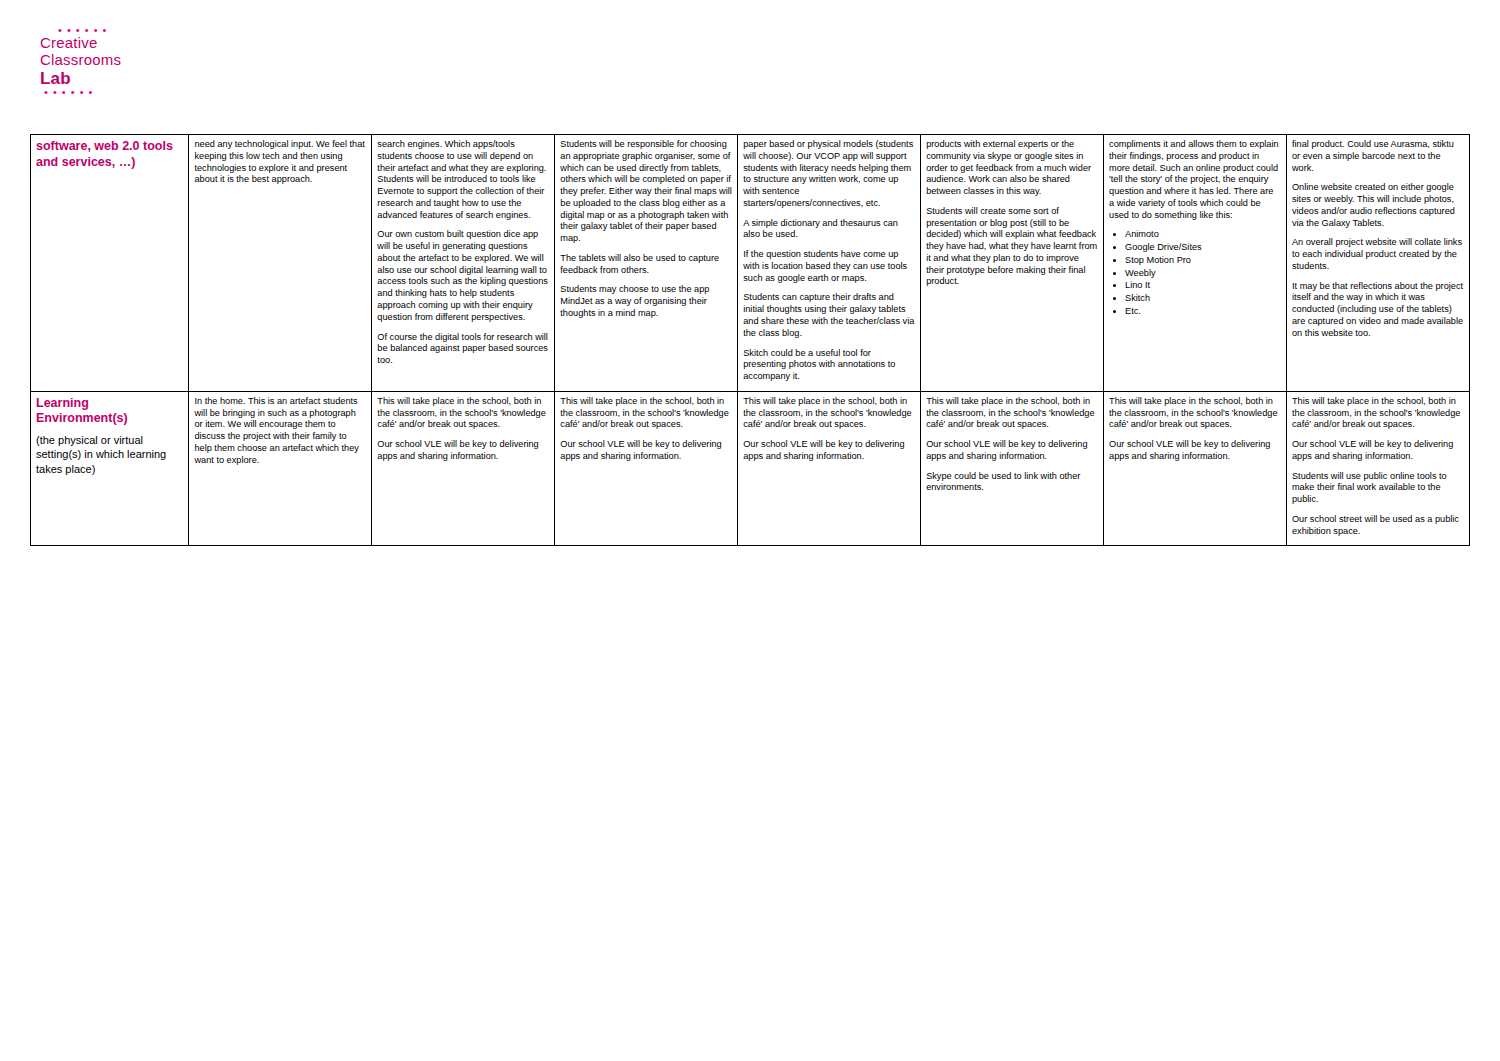• • • • • •
Creative
Classrooms
Lab
• • • • • •
| software, web 2.0 tools and services, …) | need any technological input. We feel that keeping this low tech and then using technologies to explore it and present about it is the best approach. | search engines. Which apps/tools students choose to use will depend on their artefact and what they are exploring. Students will be introduced to tools like Evernote to support the collection of their research and taught how to use the advanced features of search engines. Our own custom built question dice app will be useful in generating questions about the artefact to be explored. We will also use our school digital learning wall to access tools such as the kipling questions and thinking hats to help students approach coming up with their enquiry question from different perspectives. Of course the digital tools for research will be balanced against paper based sources too. | Students will be responsible for choosing an appropriate graphic organiser, some of which can be used directly from tablets, others which will be completed on paper if they prefer. Either way their final maps will be uploaded to the class blog either as a digital map or as a photograph taken with their galaxy tablet of their paper based map. The tablets will also be used to capture feedback from others. Students may choose to use the app MindJet as a way of organising their thoughts in a mind map. | paper based or physical models (students will choose). Our VCOP app will support students with literacy needs helping them to structure any written work, come up with sentence starters/openers/connectives, etc. A simple dictionary and thesaurus can also be used. If the question students have come up with is location based they can use tools such as google earth or maps. Students can capture their drafts and initial thoughts using their galaxy tablets and share these with the teacher/class via the class blog. Skitch could be a useful tool for presenting photos with annotations to accompany it. | products with external experts or the community via skype or google sites in order to get feedback from a much wider audience. Work can also be shared between classes in this way. Students will create some sort of presentation or blog post (still to be decided) which will explain what feedback they have had, what they have learnt from it and what they plan to do to improve their prototype before making their final product. | compliments it and allows them to explain their findings, process and product in more detail. Such an online product could 'tell the story' of the project, the enquiry question and where it has led. There are a wide variety of tools which could be used to do something like this: Animoto Google Drive/Sites Stop Motion Pro Weebly Lino It Skitch Etc. | final product. Could use Aurasma, stiktu or even a simple barcode next to the work. Online website created on either google sites or weebly. This will include photos, videos and/or audio reflections captured via the Galaxy Tablets. An overall project website will collate links to each individual product created by the students. It may be that reflections about the project itself and the way in which it was conducted (including use of the tablets) are captured on video and made available on this website too. |
| Learning Environment(s) (the physical or virtual setting(s) in which learning takes place) | In the home. This is an artefact students will be bringing in such as a photograph or item. We will encourage them to discuss the project with their family to help them choose an artefact which they want to explore. | This will take place in the school, both in the classroom, in the school's 'knowledge café' and/or break out spaces. Our school VLE will be key to delivering apps and sharing information. | This will take place in the school, both in the classroom, in the school's 'knowledge café' and/or break out spaces. Our school VLE will be key to delivering apps and sharing information. | This will take place in the school, both in the classroom, in the school's 'knowledge café' and/or break out spaces. Our school VLE will be key to delivering apps and sharing information. | This will take place in the school, both in the classroom, in the school's 'knowledge café' and/or break out spaces. Our school VLE will be key to delivering apps and sharing information. Skype could be used to link with other environments. | This will take place in the school, both in the classroom, in the school's 'knowledge café' and/or break out spaces. Our school VLE will be key to delivering apps and sharing information. | This will take place in the school, both in the classroom, in the school's 'knowledge café' and/or break out spaces. Our school VLE will be key to delivering apps and sharing information. Students will use public online tools to make their final work available to the public. Our school street will be used as a public exhibition space. |